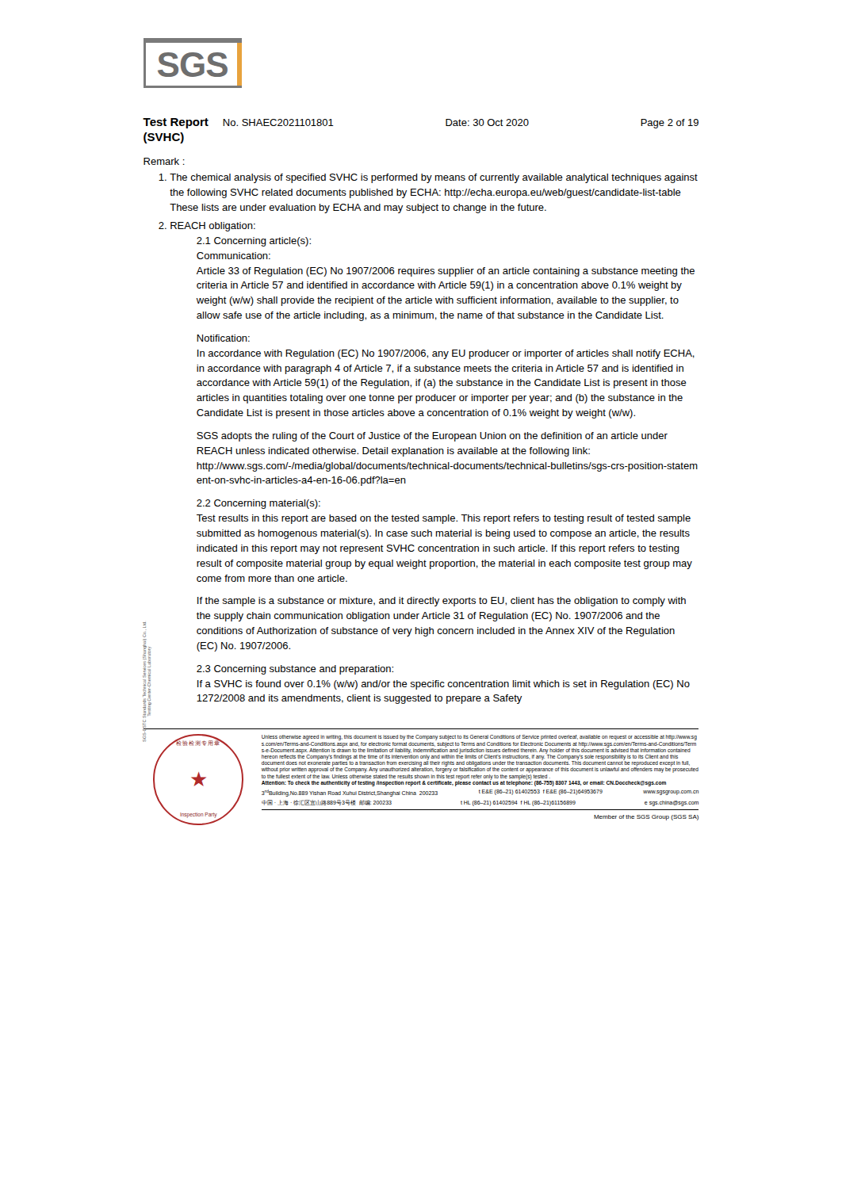SGS
Test Report
No. SHAEC2021101801 Date: 30 Oct 2020 Page 2 of 19
(SVHC)
Remark :
The chemical analysis of specified SVHC is performed by means of currently available analytical techniques against the following SVHC related documents published by ECHA: http://echa.europa.eu/web/guest/candidate-list-table
These lists are under evaluation by ECHA and may subject to change in the future.
REACH obligation:
2.1 Concerning article(s):
Communication:
Article 33 of Regulation (EC) No 1907/2006 requires supplier of an article containing a substance meeting the criteria in Article 57 and identified in accordance with Article 59(1) in a concentration above 0.1% weight by weight (w/w) shall provide the recipient of the article with sufficient information, available to the supplier, to allow safe use of the article including, as a minimum, the name of that substance in the Candidate List.
Notification:
In accordance with Regulation (EC) No 1907/2006, any EU producer or importer of articles shall notify ECHA, in accordance with paragraph 4 of Article 7, if a substance meets the criteria in Article 57 and is identified in accordance with Article 59(1) of the Regulation, if (a) the substance in the Candidate List is present in those articles in quantities totaling over one tonne per producer or importer per year; and (b) the substance in the Candidate List is present in those articles above a concentration of 0.1% weight by weight (w/w).
SGS adopts the ruling of the Court of Justice of the European Union on the definition of an article under REACH unless indicated otherwise. Detail explanation is available at the following link:
http://www.sgs.com/-/media/global/documents/technical-documents/technical-bulletins/sgs-crs-position-statement-on-svhc-in-articles-a4-en-16-06.pdf?la=en
2.2 Concerning material(s):
Test results in this report are based on the tested sample. This report refers to testing result of tested sample submitted as homogenous material(s). In case such material is being used to compose an article, the results indicated in this report may not represent SVHC concentration in such article. If this report refers to testing result of composite material group by equal weight proportion, the material in each composite test group may come from more than one article.
If the sample is a substance or mixture, and it directly exports to EU, client has the obligation to comply with the supply chain communication obligation under Article 31 of Regulation (EC) No. 1907/2006 and the conditions of Authorization of substance of very high concern included in the Annex XIV of the Regulation (EC) No. 1907/2006.
2.3 Concerning substance and preparation:
If a SVHC is found over 0.1% (w/w) and/or the specific concentration limit which is set in Regulation (EC) No 1272/2008 and its amendments, client is suggested to prepare a Safety
SGS-CSTC Standards Technical Services (Shanghai) Co., Ltd.
Testing Center-Chemical Laboratory
检验检测专用章
★
Inspection Party
Unless otherwise agreed in writing, this document is issued by the Company subject to its General Conditions of Service printed overleaf, available on request or accessible at http://www.sgs.com/en/Terms-and-Conditions.aspx and, for electronic format documents, subject to Terms and Conditions for Electronic Documents at http://www.sgs.com/en/Terms-and-Conditions/Terms-e-Document.aspx. Attention is drawn to the limitation of liability, indemnification and jurisdiction issues defined therein. Any holder of this document is advised that information contained hereon reflects the Company's findings at the time of its intervention only and within the limits of Client's instructions, if any. The Company's sole responsibility is to its Client and this document does not exonerate parties to a transaction from exercising all their rights and obligations under the transaction documents. This document cannot be reproduced except in full, without prior written approval of the Company. Any unauthorized alteration, forgery or falsification of the content or appearance of this document is unlawful and offenders may be prosecuted to the fullest extent of the law. Unless otherwise stated the results shown in this test report refer only to the sample(s) tested .
Attention: To check the authenticity of testing /inspection report & certificate, please contact us at telephone: (86-755) 8307 1443, or email: CN.Doccheck@sgs.com
3rdBuilding,No.889 Yishan Road Xuhui District,Shanghai China 200233
t E&E (86–21) 61402553 f E&E (86–21)64953679
www.sgsgroup.com.cn
中国 · 上海 · 徐汇区宜山路889号3号楼 邮编: 200233
t HL (86–21) 61402594 f HL (86–21)61156899
e sgs.china@sgs.com
Member of the SGS Group (SGS SA)